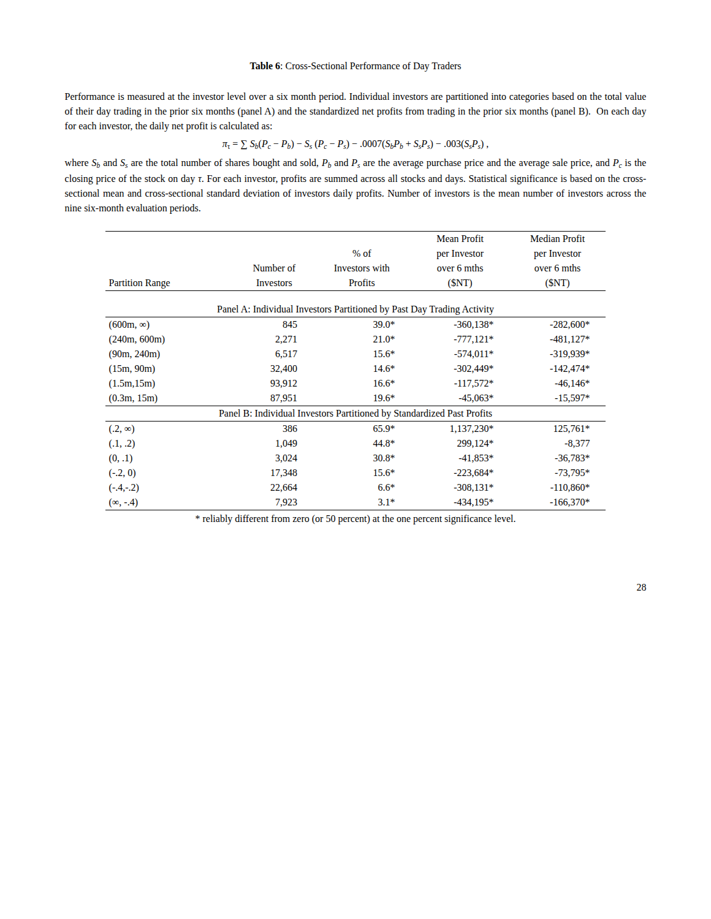Table 6: Cross-Sectional Performance of Day Traders
Performance is measured at the investor level over a six month period. Individual investors are partitioned into categories based on the total value of their day trading in the prior six months (panel A) and the standardized net profits from trading in the prior six months (panel B). On each day for each investor, the daily net profit is calculated as:
πτ = ∑ Sb(Pc − Pb) − Ss (Pc − Ps) − .0007(SbPb + SsPs) − .003(SsPs) ,
where Sb and Ss are the total number of shares bought and sold, Pb and Ps are the average purchase price and the average sale price, and Pc is the closing price of the stock on day τ. For each investor, profits are summed across all stocks and days. Statistical significance is based on the cross-sectional mean and cross-sectional standard deviation of investors daily profits. Number of investors is the mean number of investors across the nine six-month evaluation periods.
| | | | Mean Profit | Median Profit |
| | | % of | per Investor | per Investor |
| | Number of | Investors with | over 6 mths | over 6 mths |
| Partition Range | Investors | Profits | ($NT) | ($NT) |
| Panel A: Individual Investors Partitioned by Past Day Trading Activity |
| (600m, ∞) | 845 | 39.0* | -360,138* | -282,600* |
| (240m, 600m) | 2,271 | 21.0* | -777,121* | -481,127* |
| (90m, 240m) | 6,517 | 15.6* | -574,011* | -319,939* |
| (15m, 90m) | 32,400 | 14.6* | -302,449* | -142,474* |
| (1.5m,15m) | 93,912 | 16.6* | -117,572* | -46,146* |
| (0.3m, 15m) | 87,951 | 19.6* | -45,063* | -15,597* |
| Panel B: Individual Investors Partitioned by Standardized Past Profits |
| (.2, ∞) | 386 | 65.9* | 1,137,230* | 125,761* |
| (.1, .2) | 1,049 | 44.8* | 299,124* | -8,377 |
| (0, .1) | 3,024 | 30.8* | -41,853* | -36,783* |
| (-.2, 0) | 17,348 | 15.6* | -223,684* | -73,795* |
| (-.4,-.2) | 22,664 | 6.6* | -308,131* | -110,860* |
| (∞, -.4) | 7,923 | 3.1* | -434,195* | -166,370* |
* reliably different from zero (or 50 percent) at the one percent significance level.
28